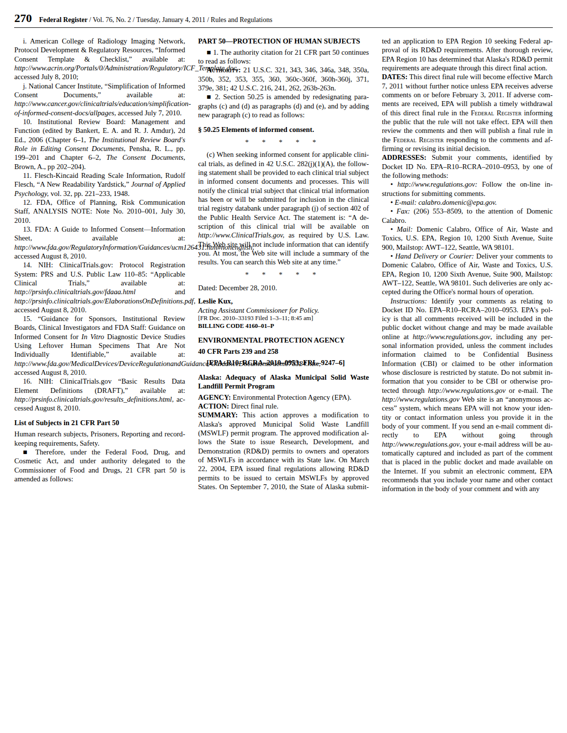270
Federal Register / Vol. 76, No. 2 / Tuesday, January 4, 2011 / Rules and Regulations
i. American College of Radiology Imaging Network, Protocol Development & Regulatory Resources, “Informed Consent Template & Checklist,” available at: http://www.acrin.org/Portals/0/Administration/Regulatory/ICF_Template.doc, accessed July 8, 2010;
j. National Cancer Institute, “Simplification of Informed Consent Documents,” available at: http://www.cancer.gov/clinicaltrials/education/simplification-of-informed-consent-docs/allpages, accessed July 7, 2010.
10. Institutional Review Board: Management and Function (edited by Bankert, E. A. and R. J. Amdur), 2d Ed., 2006 (Chapter 6–1, The Institutional Review Board's Role in Editing Consent Documents, Pensha, R. L., pp. 199–201 and Chapter 6–2, The Consent Documents, Brown, A., pp 202–204).
11. Flesch-Kincaid Reading Scale Information, Rudolf Flesch, “A New Readability Yardstick,” Journal of Applied Psychology, vol. 32, pp. 221–233, 1948.
12. FDA, Office of Planning, Risk Communication Staff, ANALYSIS NOTE: Note No. 2010–001, July 30, 2010.
13. FDA: A Guide to Informed Consent—Information Sheet, available at: http://www.fda.gov/RegulatoryInformation/Guidances/ucm126431.htm#nonenglish, accessed August 8, 2010.
14. NIH: ClinicalTrials.gov: Protocol Registration System: PRS and U.S. Public Law 110–85: “Applicable Clinical Trials,” available at: http://prsinfo.clinicaltrials.gov/fdaaa.html and http://prsinfo.clinicaltrials.gov/ElaborationsOnDefinitions.pdf, accessed August 8, 2010.
15. “Guidance for Sponsors, Institutional Review Boards, Clinical Investigators and FDA Staff: Guidance on Informed Consent for In Vitro Diagnostic Device Studies Using Leftover Human Specimens That Are Not Individually Identifiable,” available at: http://www.fda.gov/MedicalDevices/DeviceRegulationandGuidance/GuidanceDocuments/ucm078384.htm, accessed August 8, 2010.
16. NIH: ClinicalTrials.gov “Basic Results Data Element Definitions (DRAFT),” available at: http://prsinfo.clinicaltrials.gov/results_definitions.html, accessed August 8, 2010.
List of Subjects in 21 CFR Part 50
Human research subjects, Prisoners, Reporting and recordkeeping requirements, Safety.
■ Therefore, under the Federal Food, Drug, and Cosmetic Act, and under authority delegated to the Commissioner of Food and Drugs, 21 CFR part 50 is amended as follows:
PART 50—PROTECTION OF HUMAN SUBJECTS
■ 1. The authority citation for 21 CFR part 50 continues to read as follows:
Authority: 21 U.S.C. 321, 343, 346, 346a, 348, 350a, 350b, 352, 353, 355, 360, 360c-360f, 360h-360j, 371, 379e, 381; 42 U.S.C. 216, 241, 262, 263b-263n.
■ 2. Section 50.25 is amended by redesignating paragraphs (c) and (d) as paragraphs (d) and (e), and by adding new paragraph (c) to read as follows:
§ 50.25 Elements of informed consent.
* * * * *
(c) When seeking informed consent for applicable clinical trials, as defined in 42 U.S.C. 282(j)(1)(A), the following statement shall be provided to each clinical trial subject in informed consent documents and processes. This will notify the clinical trial subject that clinical trial information has been or will be submitted for inclusion in the clinical trial registry databank under paragraph (j) of section 402 of the Public Health Service Act. The statement is: “A description of this clinical trial will be available on http://www.ClinicalTrials.gov, as required by U.S. Law. This Web site will not include information that can identify you. At most, the Web site will include a summary of the results. You can search this Web site at any time.”
* * * * *
Dated: December 28, 2010.
Leslie Kux,
Acting Assistant Commissioner for Policy.
[FR Doc. 2010–33193 Filed 1–3–11; 8:45 am]
BILLING CODE 4160–01–P
ENVIRONMENTAL PROTECTION AGENCY
40 CFR Parts 239 and 258
[EPA–R10–RCRA–2010–0953; FRL–9247–6]
Alaska: Adequacy of Alaska Municipal Solid Waste Landfill Permit Program
AGENCY: Environmental Protection Agency (EPA).
ACTION: Direct final rule.
SUMMARY: This action approves a modification to Alaska's approved Municipal Solid Waste Landfill (MSWLF) permit program. The approved modification allows the State to issue Research, Development, and Demonstration (RD&D) permits to owners and operators of MSWLFs in accordance with its State law. On March 22, 2004, EPA issued final regulations allowing RD&D permits to be issued to certain MSWLFs by approved States. On September 7, 2010, the State of Alaska submitted an application to EPA Region 10 seeking Federal approval of its RD&D requirements. After thorough review, EPA Region 10 has determined that Alaska's RD&D permit requirements are adequate through this direct final action.
DATES: This direct final rule will become effective March 7, 2011 without further notice unless EPA receives adverse comments on or before February 3, 2011. If adverse comments are received, EPA will publish a timely withdrawal of this direct final rule in the Federal Register informing the public that the rule will not take effect. EPA will then review the comments and then will publish a final rule in the Federal Register responding to the comments and affirming or revising its initial decision.
ADDRESSES: Submit your comments, identified by Docket ID No. EPA–R10–RCRA–2010–0953, by one of the following methods:
• http://www.regulations.gov: Follow the on-line instructions for submitting comments.
• E-mail: calabro.domenic@epa.gov.
• Fax: (206) 553–8509, to the attention of Domenic Calabro.
• Mail: Domenic Calabro, Office of Air, Waste and Toxics, U.S. EPA, Region 10, 1200 Sixth Avenue, Suite 900, Mailstop: AWT–122, Seattle, WA 98101.
• Hand Delivery or Courier: Deliver your comments to Domenic Calabro, Office of Air, Waste and Toxics, U.S. EPA, Region 10, 1200 Sixth Avenue, Suite 900, Mailstop: AWT–122, Seattle, WA 98101. Such deliveries are only accepted during the Office's normal hours of operation.
Instructions: Identify your comments as relating to Docket ID No. EPA–R10–RCRA–2010–0953. EPA's policy is that all comments received will be included in the public docket without change and may be made available online at http://www.regulations.gov, including any personal information provided, unless the comment includes information claimed to be Confidential Business Information (CBI) or claimed to be other information whose disclosure is restricted by statute. Do not submit information that you consider to be CBI or otherwise protected through http://www.regulations.gov or e-mail. The http://www.regulations.gov Web site is an “anonymous access” system, which means EPA will not know your identity or contact information unless you provide it in the body of your comment. If you send an e-mail comment directly to EPA without going through http://www.regulations.gov, your e-mail address will be automatically captured and included as part of the comment that is placed in the public docket and made available on the Internet. If you submit an electronic comment, EPA recommends that you include your name and other contact information in the body of your comment and with any